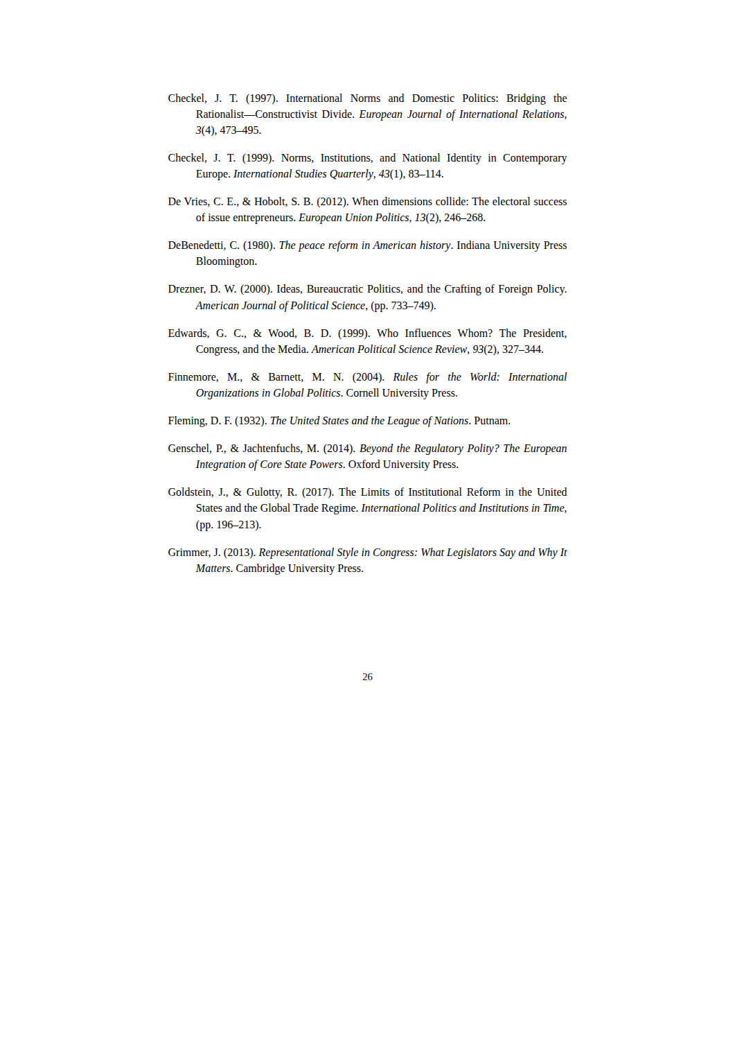Checkel, J. T. (1997). International Norms and Domestic Politics: Bridging the Rationalist—Constructivist Divide. European Journal of International Relations, 3(4), 473–495.
Checkel, J. T. (1999). Norms, Institutions, and National Identity in Contemporary Europe. International Studies Quarterly, 43(1), 83–114.
De Vries, C. E., & Hobolt, S. B. (2012). When dimensions collide: The electoral success of issue entrepreneurs. European Union Politics, 13(2), 246–268.
DeBenedetti, C. (1980). The peace reform in American history. Indiana University Press Bloomington.
Drezner, D. W. (2000). Ideas, Bureaucratic Politics, and the Crafting of Foreign Policy. American Journal of Political Science, (pp. 733–749).
Edwards, G. C., & Wood, B. D. (1999). Who Influences Whom? The President, Congress, and the Media. American Political Science Review, 93(2), 327–344.
Finnemore, M., & Barnett, M. N. (2004). Rules for the World: International Organizations in Global Politics. Cornell University Press.
Fleming, D. F. (1932). The United States and the League of Nations. Putnam.
Genschel, P., & Jachtenfuchs, M. (2014). Beyond the Regulatory Polity? The European Integration of Core State Powers. Oxford University Press.
Goldstein, J., & Gulotty, R. (2017). The Limits of Institutional Reform in the United States and the Global Trade Regime. International Politics and Institutions in Time, (pp. 196–213).
Grimmer, J. (2013). Representational Style in Congress: What Legislators Say and Why It Matters. Cambridge University Press.
26